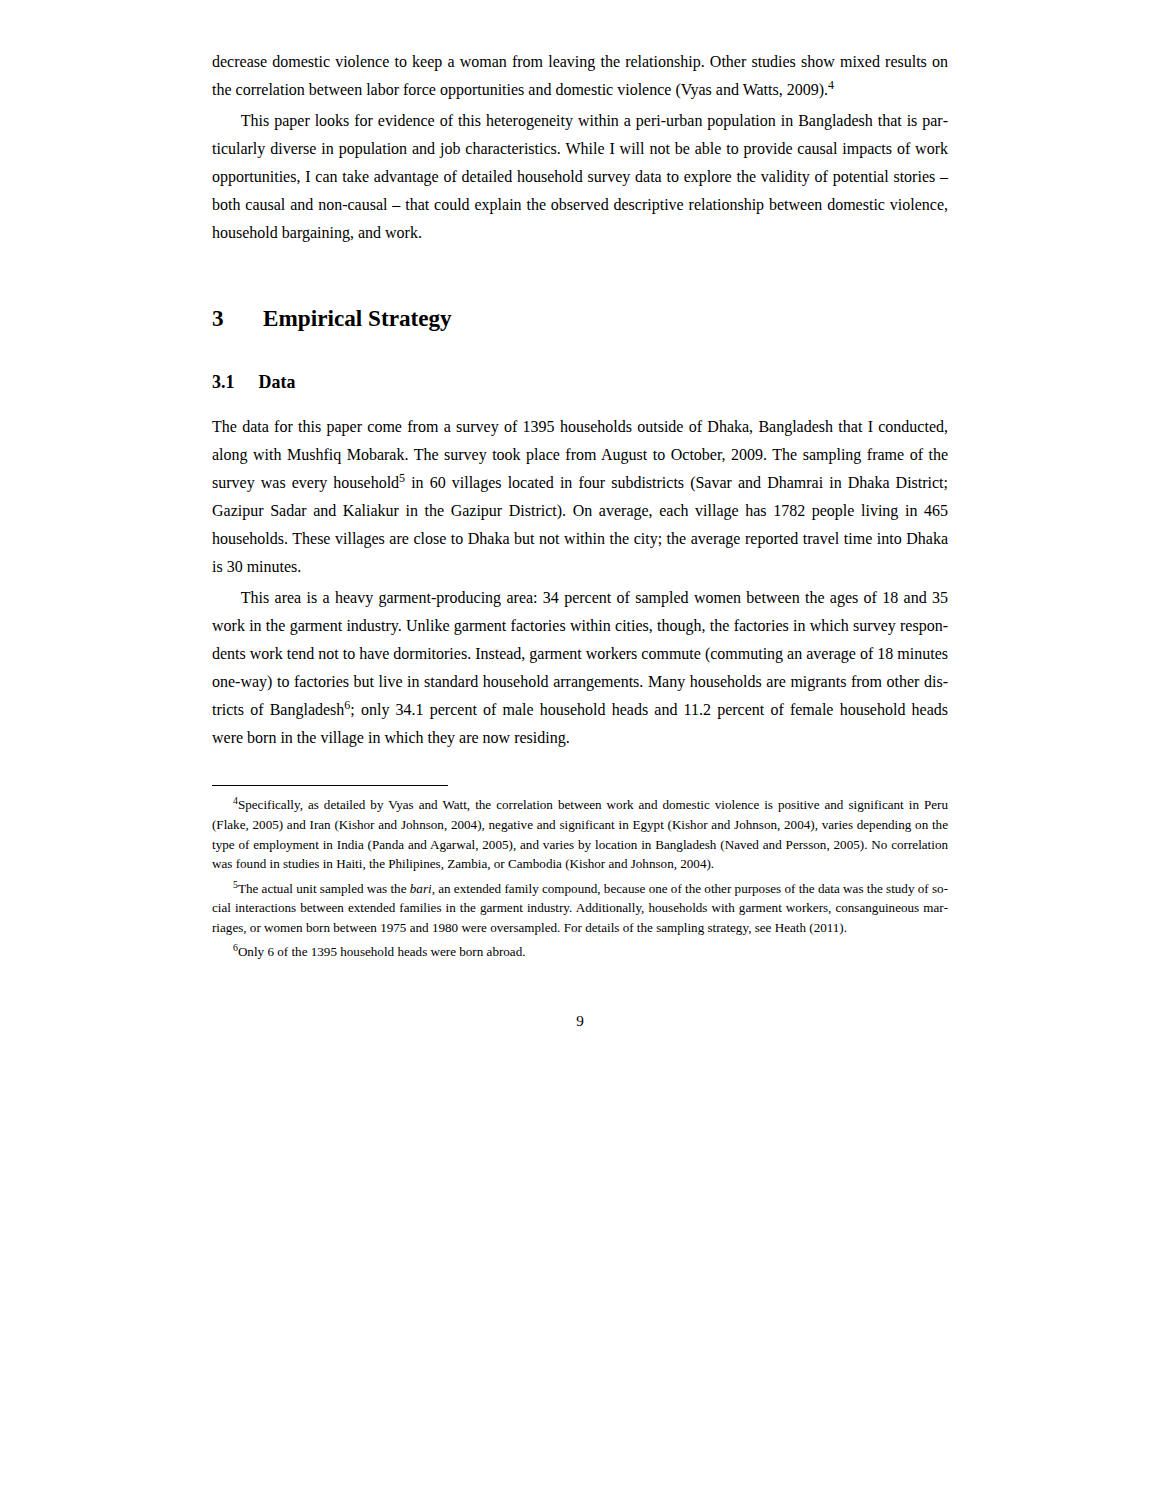decrease domestic violence to keep a woman from leaving the relationship. Other studies show mixed results on the correlation between labor force opportunities and domestic violence (Vyas and Watts, 2009).4
This paper looks for evidence of this heterogeneity within a peri-urban population in Bangladesh that is particularly diverse in population and job characteristics. While I will not be able to provide causal impacts of work opportunities, I can take advantage of detailed household survey data to explore the validity of potential stories – both causal and non-causal – that could explain the observed descriptive relationship between domestic violence, household bargaining, and work.
3 Empirical Strategy
3.1 Data
The data for this paper come from a survey of 1395 households outside of Dhaka, Bangladesh that I conducted, along with Mushfiq Mobarak. The survey took place from August to October, 2009. The sampling frame of the survey was every household5 in 60 villages located in four subdistricts (Savar and Dhamrai in Dhaka District; Gazipur Sadar and Kaliakur in the Gazipur District). On average, each village has 1782 people living in 465 households. These villages are close to Dhaka but not within the city; the average reported travel time into Dhaka is 30 minutes.
This area is a heavy garment-producing area: 34 percent of sampled women between the ages of 18 and 35 work in the garment industry. Unlike garment factories within cities, though, the factories in which survey respondents work tend not to have dormitories. Instead, garment workers commute (commuting an average of 18 minutes one-way) to factories but live in standard household arrangements. Many households are migrants from other districts of Bangladesh6; only 34.1 percent of male household heads and 11.2 percent of female household heads were born in the village in which they are now residing.
4Specifically, as detailed by Vyas and Watt, the correlation between work and domestic violence is positive and significant in Peru (Flake, 2005) and Iran (Kishor and Johnson, 2004), negative and significant in Egypt (Kishor and Johnson, 2004), varies depending on the type of employment in India (Panda and Agarwal, 2005), and varies by location in Bangladesh (Naved and Persson, 2005). No correlation was found in studies in Haiti, the Philipines, Zambia, or Cambodia (Kishor and Johnson, 2004).
5The actual unit sampled was the bari, an extended family compound, because one of the other purposes of the data was the study of social interactions between extended families in the garment industry. Additionally, households with garment workers, consanguineous marriages, or women born between 1975 and 1980 were oversampled. For details of the sampling strategy, see Heath (2011).
6Only 6 of the 1395 household heads were born abroad.
9